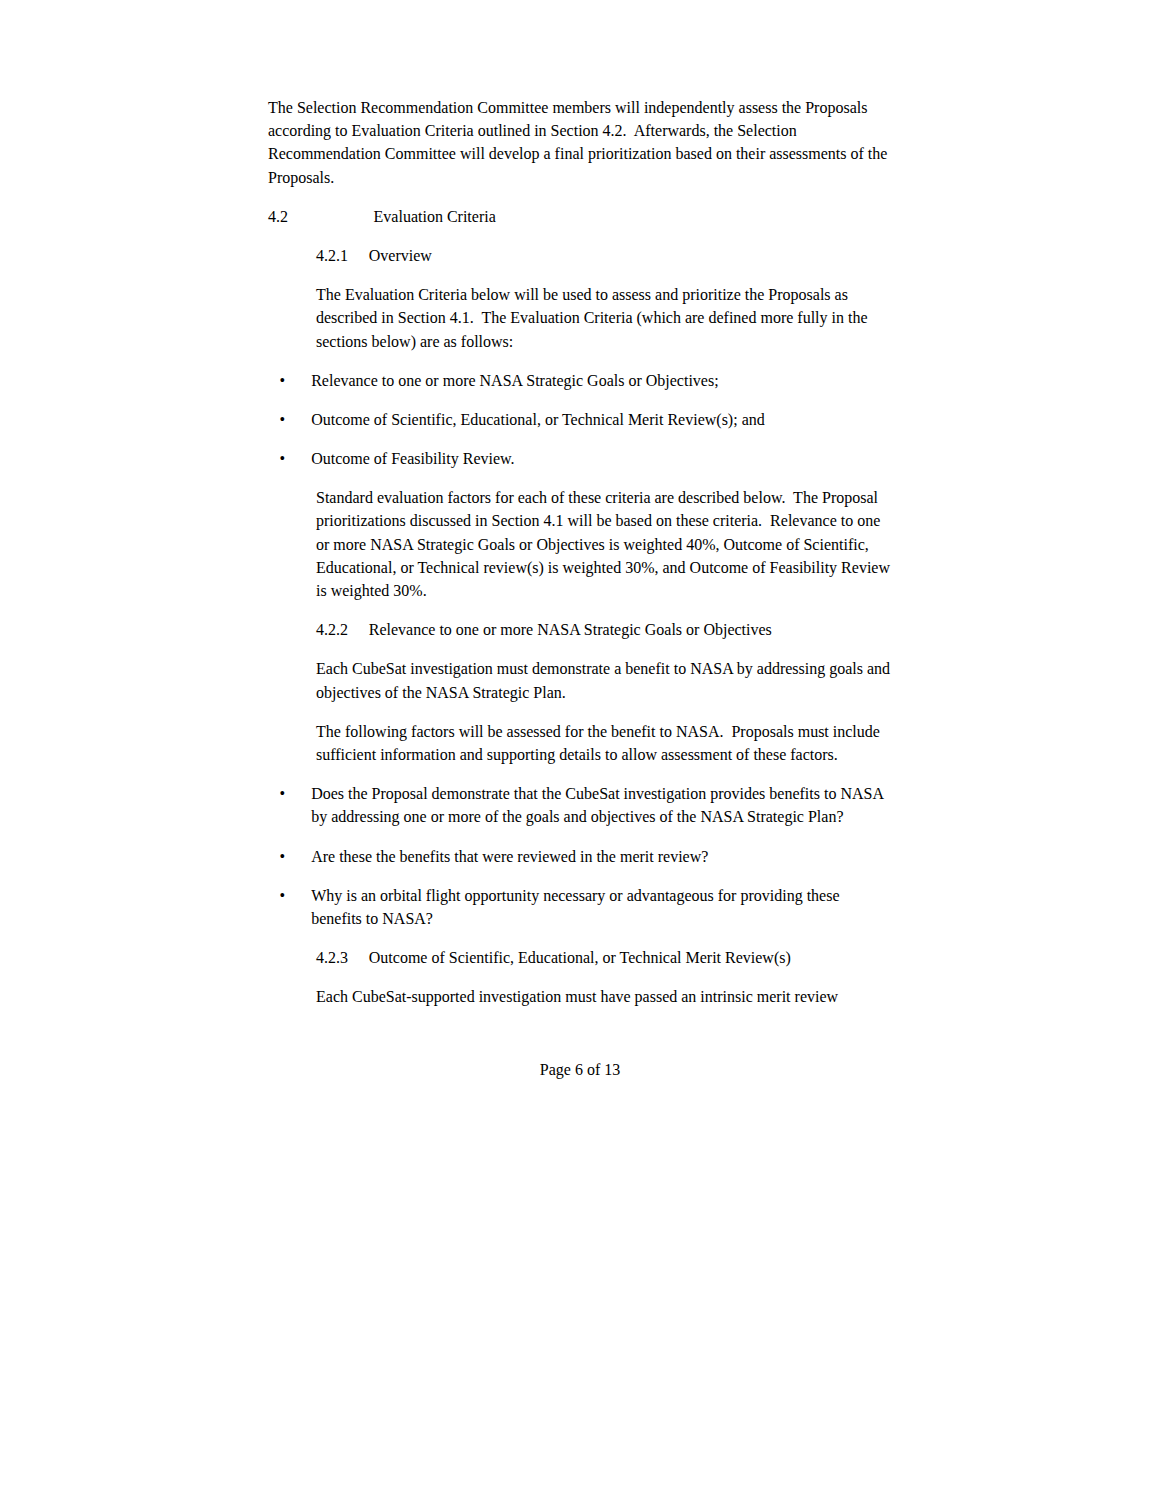The Selection Recommendation Committee members will independently assess the Proposals according to Evaluation Criteria outlined in Section 4.2. Afterwards, the Selection Recommendation Committee will develop a final prioritization based on their assessments of the Proposals.
4.2
Evaluation Criteria
4.2.1
Overview
The Evaluation Criteria below will be used to assess and prioritize the Proposals as described in Section 4.1. The Evaluation Criteria (which are defined more fully in the sections below) are as follows:
Relevance to one or more NASA Strategic Goals or Objectives;
Outcome of Scientific, Educational, or Technical Merit Review(s); and
Outcome of Feasibility Review.
Standard evaluation factors for each of these criteria are described below. The Proposal prioritizations discussed in Section 4.1 will be based on these criteria. Relevance to one or more NASA Strategic Goals or Objectives is weighted 40%, Outcome of Scientific, Educational, or Technical review(s) is weighted 30%, and Outcome of Feasibility Review is weighted 30%.
4.2.2
Relevance to one or more NASA Strategic Goals or Objectives
Each CubeSat investigation must demonstrate a benefit to NASA by addressing goals and objectives of the NASA Strategic Plan.
The following factors will be assessed for the benefit to NASA. Proposals must include sufficient information and supporting details to allow assessment of these factors.
Does the Proposal demonstrate that the CubeSat investigation provides benefits to NASA by addressing one or more of the goals and objectives of the NASA Strategic Plan?
Are these the benefits that were reviewed in the merit review?
Why is an orbital flight opportunity necessary or advantageous for providing these benefits to NASA?
4.2.3
Outcome of Scientific, Educational, or Technical Merit Review(s)
Each CubeSat-supported investigation must have passed an intrinsic merit review
Page 6 of 13